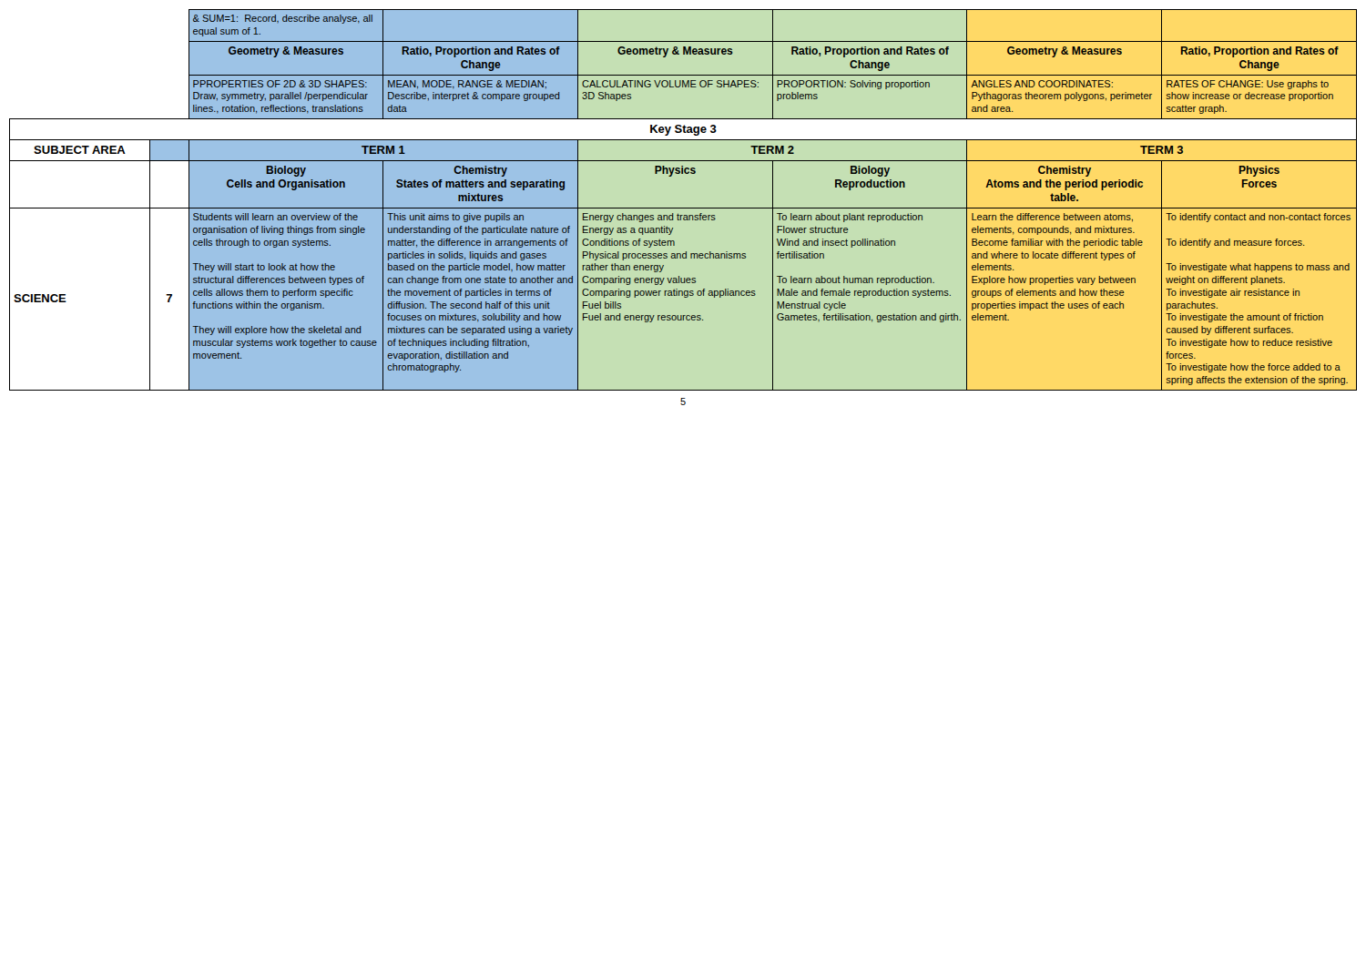| | | & SUM=1: Record, describe analyse, all equal sum of 1. | | | | | |
| | | Geometry & Measures | Ratio, Proportion and Rates of Change | Geometry & Measures | Ratio, Proportion and Rates of Change | Geometry & Measures | Ratio, Proportion and Rates of Change |
| | | PPROPERTIES OF 2D & 3D SHAPES: Draw, symmetry, parallel /perpendicular lines., rotation, reflections, translations | MEAN, MODE, RANGE & MEDIAN; Describe, interpret & compare grouped data | CALCULATING VOLUME OF SHAPES: 3D Shapes | PROPORTION: Solving proportion problems | ANGLES AND COORDINATES: Pythagoras theorem polygons, perimeter and area. | RATES OF CHANGE: Use graphs to show increase or decrease proportion scatter graph. |
| Key Stage 3 |
| SUBJECT AREA | | TERM 1 | TERM 2 | TERM 3 |
| | | Biology Cells and Organisation | Chemistry States of matters and separating mixtures | Physics | Biology Reproduction | Chemistry Atoms and the period periodic table. | Physics Forces |
| SCIENCE | 7 | Students will learn an overview of the organisation of living things from single cells through to organ systems. They will start to look at how the structural differences between types of cells allows them to perform specific functions within the organism. They will explore how the skeletal and muscular systems work together to cause movement. | This unit aims to give pupils an understanding of the particulate nature of matter, the difference in arrangements of particles in solids, liquids and gases based on the particle model, how matter can change from one state to another and the movement of particles in terms of diffusion. The second half of this unit focuses on mixtures, solubility and how mixtures can be separated using a variety of techniques including filtration, evaporation, distillation and chromatography. | Energy changes and transfers Energy as a quantity Conditions of system Physical processes and mechanisms rather than energy Comparing energy values Comparing power ratings of appliances Fuel bills Fuel and energy resources. | To learn about plant reproduction Flower structure Wind and insect pollination fertilisation To learn about human reproduction. Male and female reproduction systems. Menstrual cycle Gametes, fertilisation, gestation and girth. | Learn the difference between atoms, elements, compounds, and mixtures. Become familiar with the periodic table and where to locate different types of elements. Explore how properties vary between groups of elements and how these properties impact the uses of each element. | To identify contact and non-contact forces To identify and measure forces. To investigate what happens to mass and weight on different planets. To investigate air resistance in parachutes. To investigate the amount of friction caused by different surfaces. To investigate how to reduce resistive forces. To investigate how the force added to a spring affects the extension of the spring. |
5